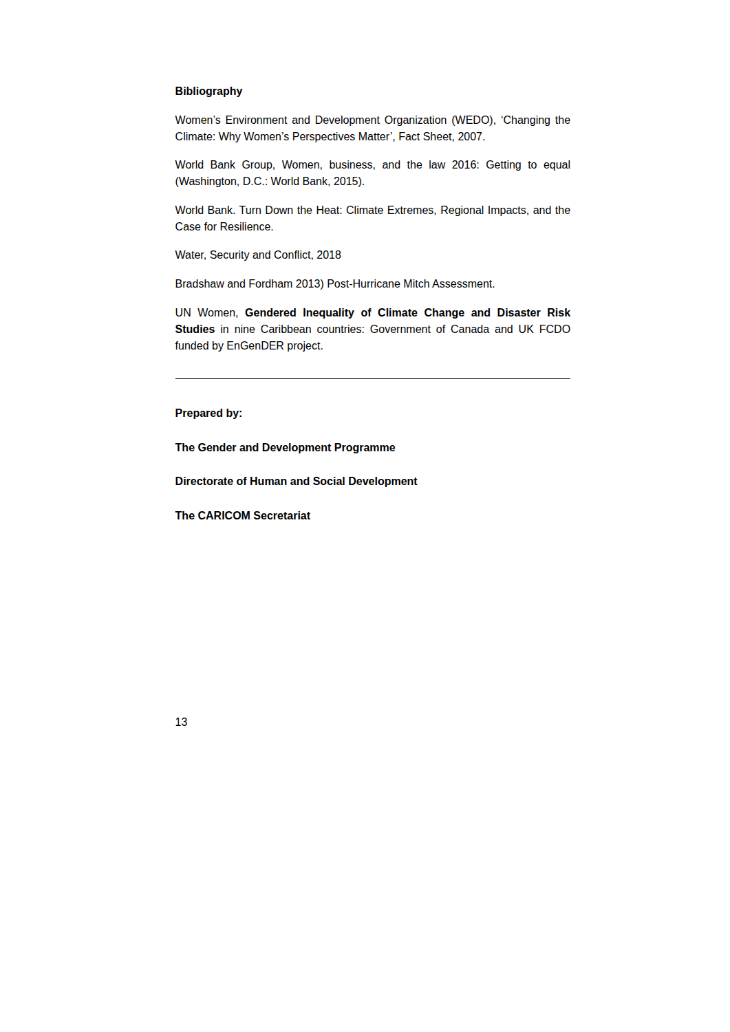Bibliography
Women’s Environment and Development Organization (WEDO), ‘Changing the Climate: Why Women’s Perspectives Matter’, Fact Sheet, 2007.
World Bank Group, Women, business, and the law 2016: Getting to equal (Washington, D.C.: World Bank, 2015).
World Bank. Turn Down the Heat: Climate Extremes, Regional Impacts, and the Case for Resilience.
Water, Security and Conflict, 2018
Bradshaw and Fordham 2013) Post-Hurricane Mitch Assessment.
UN Women, Gendered Inequality of Climate Change and Disaster Risk Studies in nine Caribbean countries: Government of Canada and UK FCDO funded by EnGenDER project.
Prepared by:
The Gender and Development Programme
Directorate of Human and Social Development
The CARICOM Secretariat
13